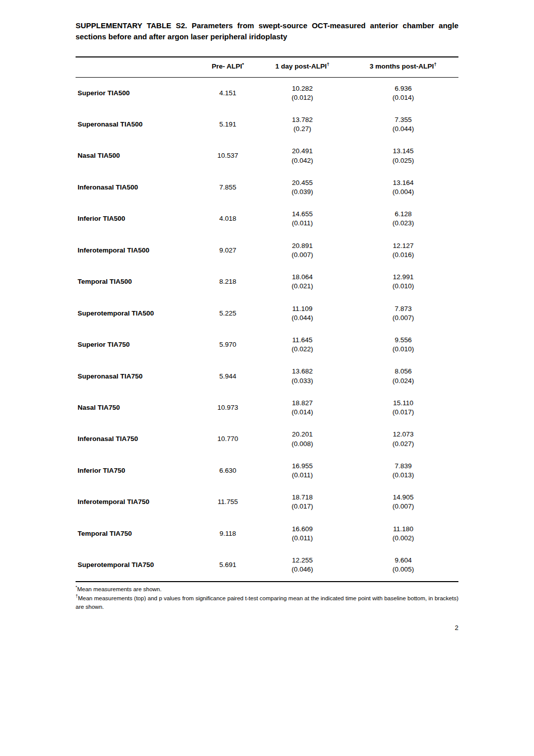SUPPLEMENTARY TABLE S2. Parameters from swept-source OCT-measured anterior chamber angle sections before and after argon laser peripheral iridoplasty
| | Pre- ALPI * | 1 day post-ALPI † | 3 months post-ALPI † |
| --- | --- | --- | --- |
| Superior TIA500 | 4.151 | 10.282 (0.012) | 6.936 (0.014) |
| Superonasal TIA500 | 5.191 | 13.782 (0.27) | 7.355 (0.044) |
| Nasal TIA500 | 10.537 | 20.491 (0.042) | 13.145 (0.025) |
| Inferonasal TIA500 | 7.855 | 20.455 (0.039) | 13.164 (0.004) |
| Inferior TIA500 | 4.018 | 14.655 (0.011) | 6.128 (0.023) |
| Inferotemporal TIA500 | 9.027 | 20.891 (0.007) | 12.127 (0.016) |
| Temporal TIA500 | 8.218 | 18.064 (0.021) | 12.991 (0.010) |
| Superotemporal TIA500 | 5.225 | 11.109 (0.044) | 7.873 (0.007) |
| Superior TIA750 | 5.970 | 11.645 (0.022) | 9.556 (0.010) |
| Superonasal TIA750 | 5.944 | 13.682 (0.033) | 8.056 (0.024) |
| Nasal TIA750 | 10.973 | 18.827 (0.014) | 15.110 (0.017) |
| Inferonasal TIA750 | 10.770 | 20.201 (0.008) | 12.073 (0.027) |
| Inferior TIA750 | 6.630 | 16.955 (0.011) | 7.839 (0.013) |
| Inferotemporal TIA750 | 11.755 | 18.718 (0.017) | 14.905 (0.007) |
| Temporal TIA750 | 9.118 | 16.609 (0.011) | 11.180 (0.002) |
| Superotemporal TIA750 | 5.691 | 12.255 (0.046) | 9.604 (0.005) |
*Mean measurements are shown.
†Mean measurements (top) and p values from significance paired t-test comparing mean at the indicated time point with baseline bottom, in brackets) are shown.
2